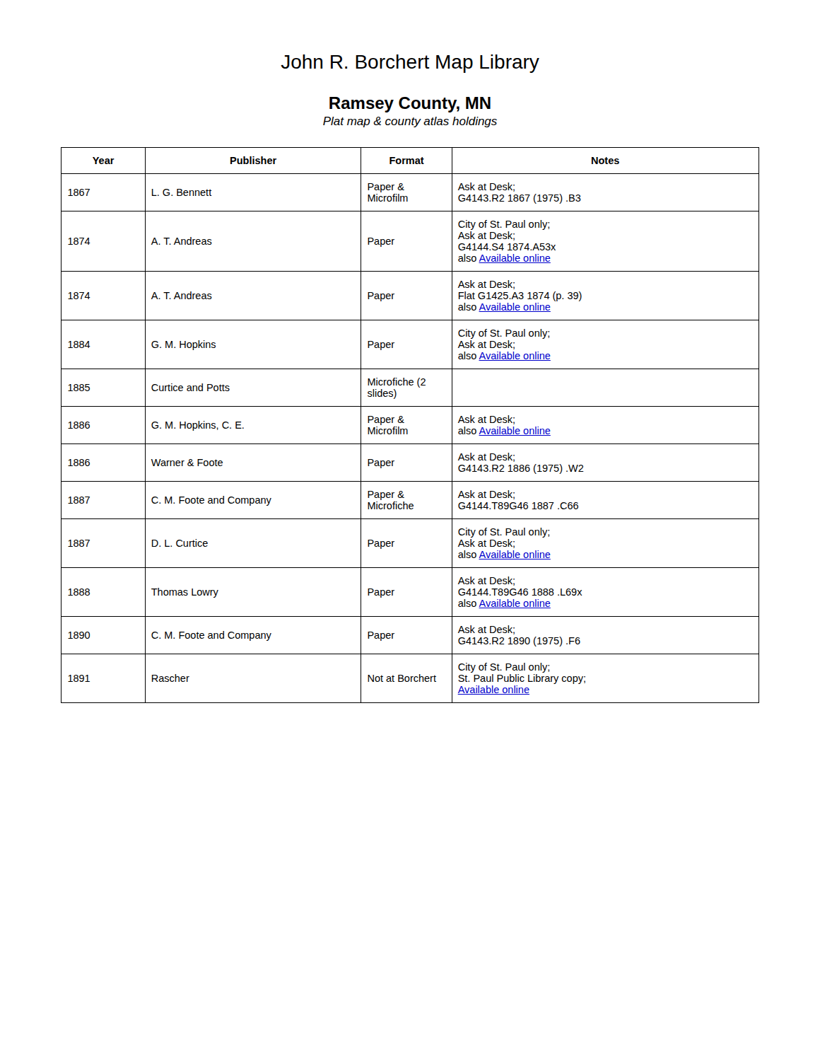John R. Borchert Map Library
Ramsey County, MN
Plat map & county atlas holdings
| Year | Publisher | Format | Notes |
| --- | --- | --- | --- |
| 1867 | L. G. Bennett | Paper & Microfilm | Ask at Desk; G4143.R2 1867 (1975) .B3 |
| 1874 | A. T. Andreas | Paper | City of St. Paul only; Ask at Desk; G4144.S4 1874.A53x also Available online |
| 1874 | A. T. Andreas | Paper | Ask at Desk; Flat G1425.A3 1874 (p. 39) also Available online |
| 1884 | G. M. Hopkins | Paper | City of St. Paul only; Ask at Desk; also Available online |
| 1885 | Curtice and Potts | Microfiche (2 slides) | |
| 1886 | G. M. Hopkins, C. E. | Paper & Microfilm | Ask at Desk; also Available online |
| 1886 | Warner & Foote | Paper | Ask at Desk; G4143.R2 1886 (1975) .W2 |
| 1887 | C. M. Foote and Company | Paper & Microfiche | Ask at Desk; G4144.T89G46 1887 .C66 |
| 1887 | D. L. Curtice | Paper | City of St. Paul only; Ask at Desk; also Available online |
| 1888 | Thomas Lowry | Paper | Ask at Desk; G4144.T89G46 1888 .L69x also Available online |
| 1890 | C. M. Foote and Company | Paper | Ask at Desk; G4143.R2 1890 (1975) .F6 |
| 1891 | Rascher | Not at Borchert | City of St. Paul only; St. Paul Public Library copy; Available online |